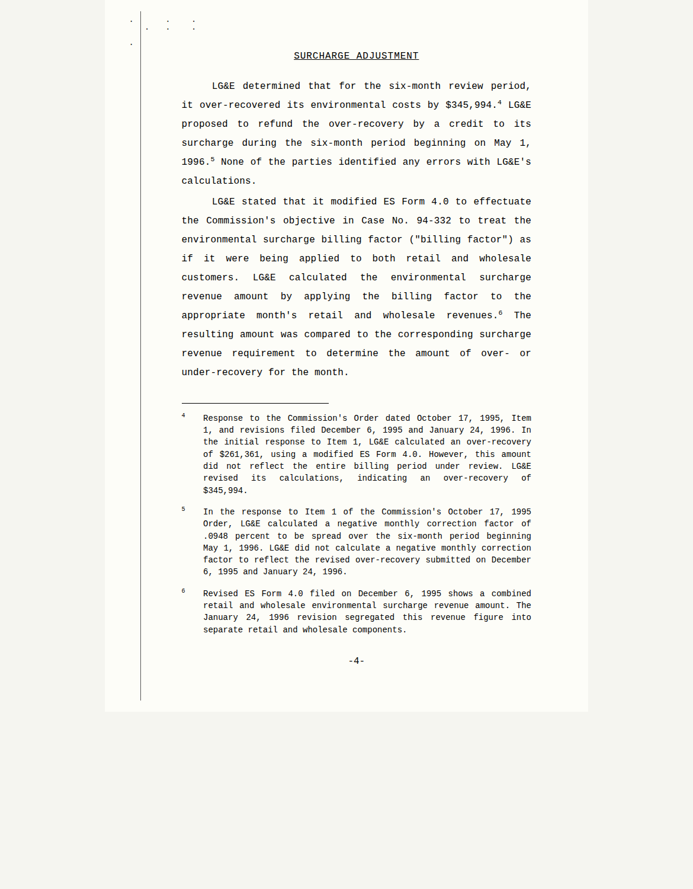. . . . . . .
SURCHARGE ADJUSTMENT
LG&E determined that for the six-month review period, it over-recovered its environmental costs by $345,994.4 LG&E proposed to refund the over-recovery by a credit to its surcharge during the six-month period beginning on May 1, 1996.5 None of the parties identified any errors with LG&E's calculations.
LG&E stated that it modified ES Form 4.0 to effectuate the Commission's objective in Case No. 94-332 to treat the environmental surcharge billing factor ("billing factor") as if it were being applied to both retail and wholesale customers. LG&E calculated the environmental surcharge revenue amount by applying the billing factor to the appropriate month's retail and wholesale revenues.6 The resulting amount was compared to the corresponding surcharge revenue requirement to determine the amount of over- or under-recovery for the month.
4
Response to the Commission's Order dated October 17, 1995, Item 1, and revisions filed December 6, 1995 and January 24, 1996. In the initial response to Item 1, LG&E calculated an over-recovery of $261,361, using a modified ES Form 4.0. However, this amount did not reflect the entire billing period under review. LG&E revised its calculations, indicating an over-recovery of $345,994.
5
In the response to Item 1 of the Commission's October 17, 1995 Order, LG&E calculated a negative monthly correction factor of .0948 percent to be spread over the six-month period beginning May 1, 1996. LG&E did not calculate a negative monthly correction factor to reflect the revised over-recovery submitted on December 6, 1995 and January 24, 1996.
6
Revised ES Form 4.0 filed on December 6, 1995 shows a combined retail and wholesale environmental surcharge revenue amount. The January 24, 1996 revision segregated this revenue figure into separate retail and wholesale components.
-4-